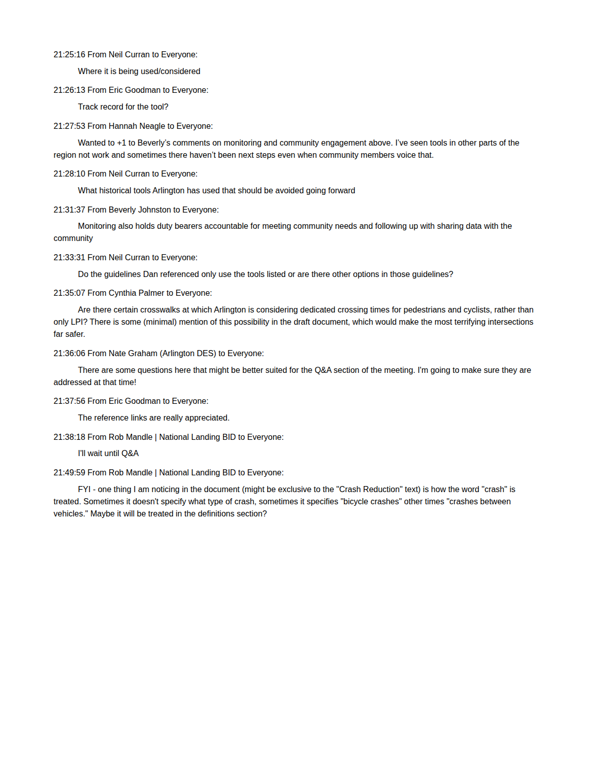21:25:16 From Neil Curran to Everyone:
Where it is being used/considered
21:26:13 From Eric Goodman to Everyone:
Track record for the tool?
21:27:53 From Hannah Neagle to Everyone:
Wanted to +1 to Beverly’s comments on monitoring and community engagement above. I’ve seen tools in other parts of the region not work and sometimes there haven’t been next steps even when community members voice that.
21:28:10 From Neil Curran to Everyone:
What historical tools Arlington has used that should be avoided going forward
21:31:37 From Beverly Johnston to Everyone:
Monitoring also holds duty bearers accountable for meeting community needs and following up with sharing data with the community
21:33:31 From Neil Curran to Everyone:
Do the guidelines Dan referenced only use the tools listed or are there other options in those guidelines?
21:35:07 From Cynthia Palmer to Everyone:
Are there certain crosswalks at which Arlington is considering dedicated crossing times for pedestrians and cyclists, rather than only LPI? There is some (minimal) mention of this possibility in the draft document, which would make the most terrifying intersections far safer.
21:36:06 From Nate Graham (Arlington DES) to Everyone:
There are some questions here that might be better suited for the Q&A section of the meeting. I'm going to make sure they are addressed at that time!
21:37:56 From Eric Goodman to Everyone:
The reference links are really appreciated.
21:38:18 From Rob Mandle | National Landing BID to Everyone:
I'll wait until Q&A
21:49:59 From Rob Mandle | National Landing BID to Everyone:
FYI - one thing I am noticing in the document (might be exclusive to the "Crash Reduction" text) is how the word "crash" is treated. Sometimes it doesn't specify what type of crash, sometimes it specifies "bicycle crashes" other times "crashes between vehicles." Maybe it will be treated in the definitions section?